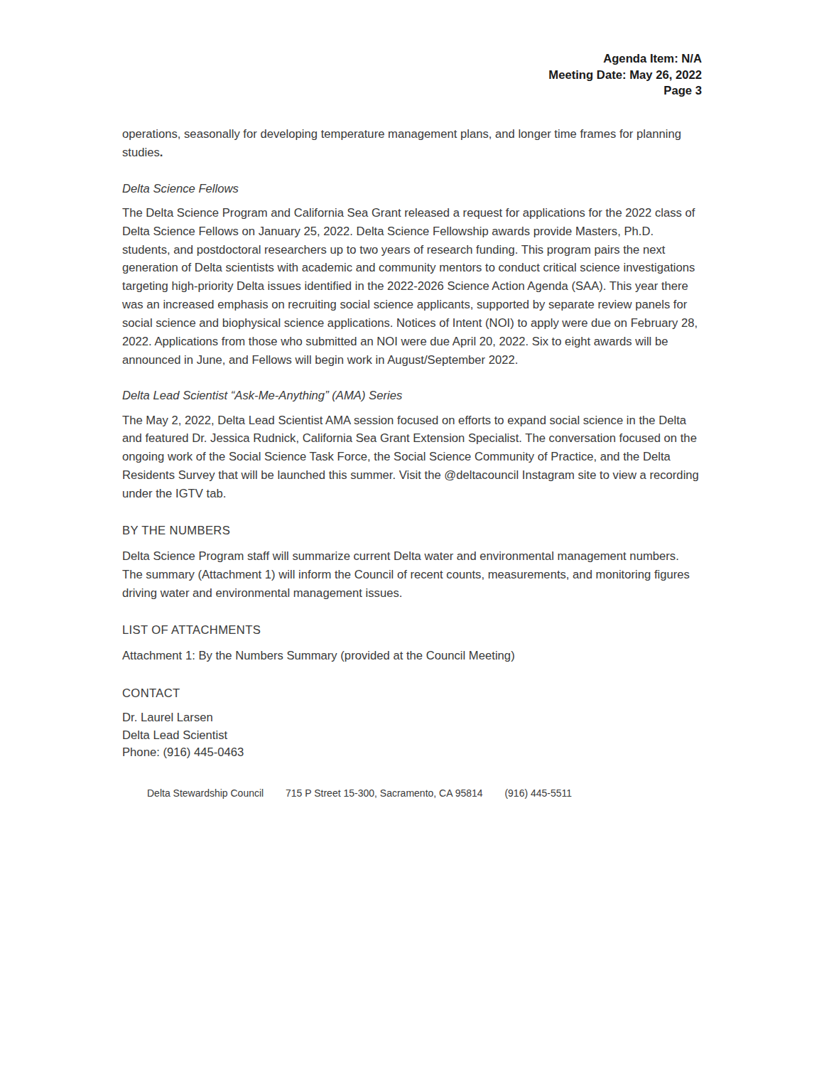Agenda Item: N/A
Meeting Date: May 26, 2022
Page 3
operations, seasonally for developing temperature management plans, and longer time frames for planning studies.
Delta Science Fellows
The Delta Science Program and California Sea Grant released a request for applications for the 2022 class of Delta Science Fellows on January 25, 2022. Delta Science Fellowship awards provide Masters, Ph.D. students, and postdoctoral researchers up to two years of research funding. This program pairs the next generation of Delta scientists with academic and community mentors to conduct critical science investigations targeting high-priority Delta issues identified in the 2022-2026 Science Action Agenda (SAA). This year there was an increased emphasis on recruiting social science applicants, supported by separate review panels for social science and biophysical science applications. Notices of Intent (NOI) to apply were due on February 28, 2022. Applications from those who submitted an NOI were due April 20, 2022. Six to eight awards will be announced in June, and Fellows will begin work in August/September 2022.
Delta Lead Scientist “Ask-Me-Anything” (AMA) Series
The May 2, 2022, Delta Lead Scientist AMA session focused on efforts to expand social science in the Delta and featured Dr. Jessica Rudnick, California Sea Grant Extension Specialist. The conversation focused on the ongoing work of the Social Science Task Force, the Social Science Community of Practice, and the Delta Residents Survey that will be launched this summer. Visit the @deltacouncil Instagram site to view a recording under the IGTV tab.
By the Numbers
Delta Science Program staff will summarize current Delta water and environmental management numbers. The summary (Attachment 1) will inform the Council of recent counts, measurements, and monitoring figures driving water and environmental management issues.
List of Attachments
Attachment 1: By the Numbers Summary (provided at the Council Meeting)
Contact
Dr. Laurel Larsen
Delta Lead Scientist
Phone: (916) 445-0463
Delta Stewardship Council 715 P Street 15-300, Sacramento, CA 95814 (916) 445-5511